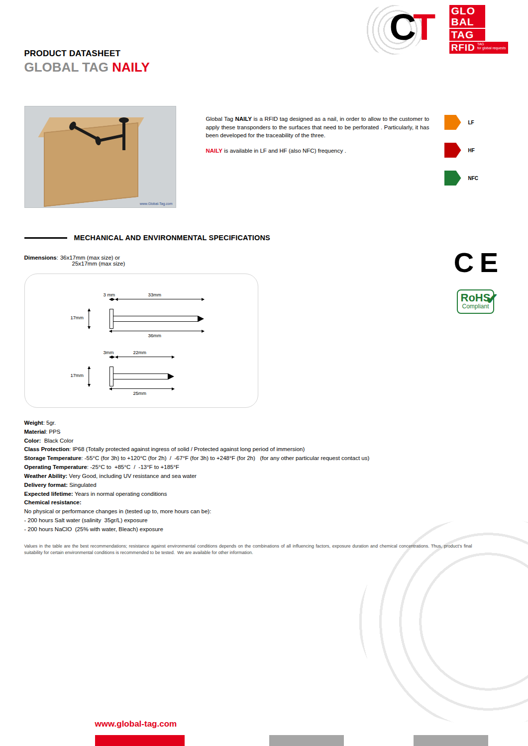CT
GLO
BAL TAG RFIDTAG
for global requests
PRODUCT DATASHEET
GLOBAL TAG NAILY
www.Global-Tag.com
Global Tag NAILY is a RFID tag designed as a nail, in order to allow to the customer to apply these transponders to the surfaces that need to be perforated . Particularly, it has been developed for the traceability of the three.
NAILY is available in LF and HF (also NFC) frequency .
LF
HF
NFC
MECHANICAL AND ENVIRONMENTAL SPECIFICATIONS
C E
RoHS
Compliant
✔
Dimensions:36x17mm (max size) or 25x17mm (max size)
3 mm
33mm
17mm
36mm
3mm
22mm
17mm
25mm
Weight: 5gr.
Material: PPS
Color: Black Color
Class Protection: IP68 (Totally protected against ingress of solid / Protected against long period of immersion)
Storage Temperature: -55°C (for 3h) to +120°C (for 2h) / -67°F (for 3h) to +248°F (for 2h) (for any other particular request contact us)
Operating Temperature: -25°C to +85°C / -13°F to +185°F
Weather Ability: Very Good, including UV resistance and sea water
Delivery format: Singulated
Expected lifetime: Years in normal operating conditions
Chemical resistance:
No physical or performance changes in (tested up to, more hours can be):
- 200 hours Salt water (salinity 35gr/L) exposure
- 200 hours NaClO (25% with water, Bleach) exposure
Values in the table are the best recommendations; resistance against environmental conditions depends on the combinations of all influencing factors, exposure duration and chemical concentrations. Thus, product’s final suitability for certain environmental conditions is recommended to be tested. We are available for other information.
www.global-tag.com